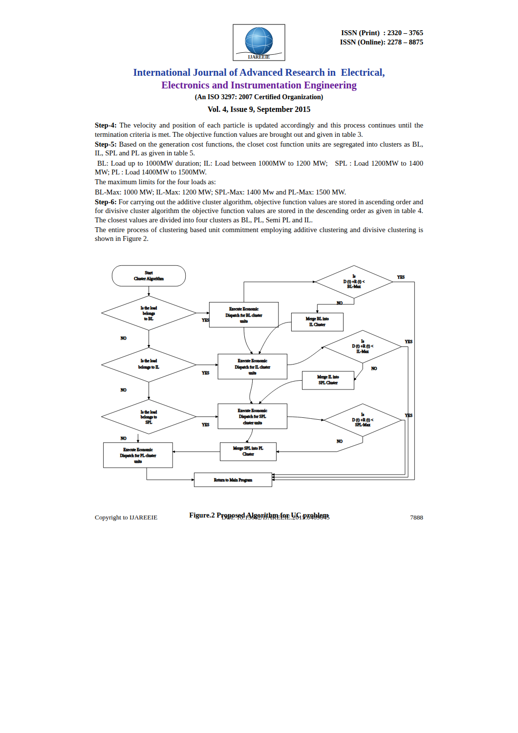ISSN (Print) : 2320 – 3765
ISSN (Online): 2278 – 8875
IJAREEIE
International Journal of Advanced Research in Electrical,
Electronics and Instrumentation Engineering
(An ISO 3297: 2007 Certified Organization)
Vol. 4, Issue 9, September 2015
Step-4: The velocity and position of each particle is updated accordingly and this process continues until the termination criteria is met. The objective function values are brought out and given in table 3.
Step-5: Based on the generation cost functions, the closet cost function units are segregated into clusters as BL, IL, SPL and PL as given in table 5.
BL: Load up to 1000MW duration; IL: Load between 1000MW to 1200 MW; SPL : Load 1200MW to 1400 MW; PL : Load 1400MW to 1500MW.
The maximum limits for the four loads as:
BL-Max: 1000 MW; IL-Max: 1200 MW; SPL-Max: 1400 Mw and PL-Max: 1500 MW.
Step-6: For carrying out the additive cluster algorithm, objective function values are stored in ascending order and for divisive cluster algorithm the objective function values are stored in the descending order as given in table 4. The closest values are divided into four clusters as BL, PL, Semi PL and IL.
The entire process of clustering based unit commitment employing additive clustering and divisive clustering is shown in Figure 2.
Start Cluster Algorithm Is the load belongs to BL Is the load belongs to IL Is the load belongs to SPL Execute Economic Dispatch for BL cluster units Execute Economic Dispatch for IL cluster units Execute Economic Dispatch for SPL cluster units Execute Economic Dispatch for PL cluster units Merge BL into IL Cluster Merge IL into SPL Cluster Merge SPL into PL Cluster Return to Main Program Is D (t) +R (t) < BL-Max Is D (t) +R (t) < IL-Max Is D (t) +R (t) < SPL-Max YES NO YES NO YES NO YES NO YES NO YES NO
Figure.2 Proposed Algorithm for UC problem
Copyright to IJAREEIE
DOI: 10.15662/IJAREEIE.2015.0409045
7888